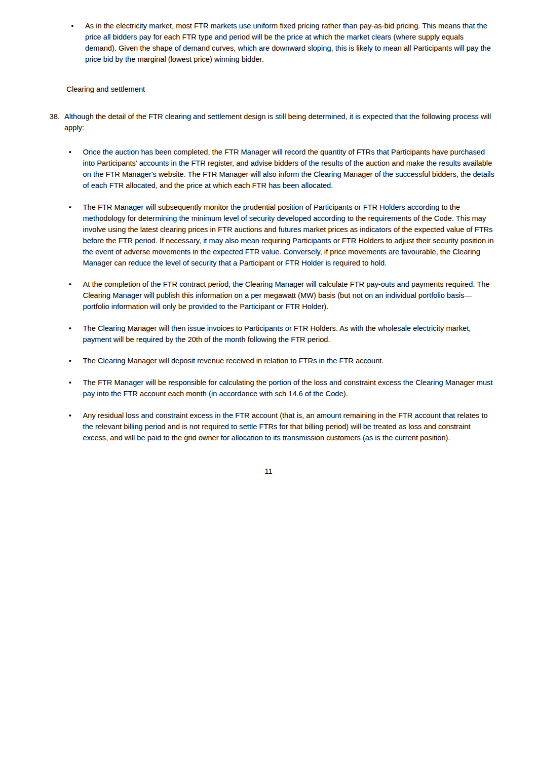As in the electricity market, most FTR markets use uniform fixed pricing rather than pay-as-bid pricing. This means that the price all bidders pay for each FTR type and period will be the price at which the market clears (where supply equals demand). Given the shape of demand curves, which are downward sloping, this is likely to mean all Participants will pay the price bid by the marginal (lowest price) winning bidder.
Clearing and settlement
38.
Although the detail of the FTR clearing and settlement design is still being determined, it is expected that the following process will apply:
Once the auction has been completed, the FTR Manager will record the quantity of FTRs that Participants have purchased into Participants' accounts in the FTR register, and advise bidders of the results of the auction and make the results available on the FTR Manager's website. The FTR Manager will also inform the Clearing Manager of the successful bidders, the details of each FTR allocated, and the price at which each FTR has been allocated.
The FTR Manager will subsequently monitor the prudential position of Participants or FTR Holders according to the methodology for determining the minimum level of security developed according to the requirements of the Code. This may involve using the latest clearing prices in FTR auctions and futures market prices as indicators of the expected value of FTRs before the FTR period. If necessary, it may also mean requiring Participants or FTR Holders to adjust their security position in the event of adverse movements in the expected FTR value. Conversely, if price movements are favourable, the Clearing Manager can reduce the level of security that a Participant or FTR Holder is required to hold.
At the completion of the FTR contract period, the Clearing Manager will calculate FTR pay-outs and payments required. The Clearing Manager will publish this information on a per megawatt (MW) basis (but not on an individual portfolio basis—portfolio information will only be provided to the Participant or FTR Holder).
The Clearing Manager will then issue invoices to Participants or FTR Holders. As with the wholesale electricity market, payment will be required by the 20th of the month following the FTR period.
The Clearing Manager will deposit revenue received in relation to FTRs in the FTR account.
The FTR Manager will be responsible for calculating the portion of the loss and constraint excess the Clearing Manager must pay into the FTR account each month (in accordance with sch 14.6 of the Code).
Any residual loss and constraint excess in the FTR account (that is, an amount remaining in the FTR account that relates to the relevant billing period and is not required to settle FTRs for that billing period) will be treated as loss and constraint excess, and will be paid to the grid owner for allocation to its transmission customers (as is the current position).
11